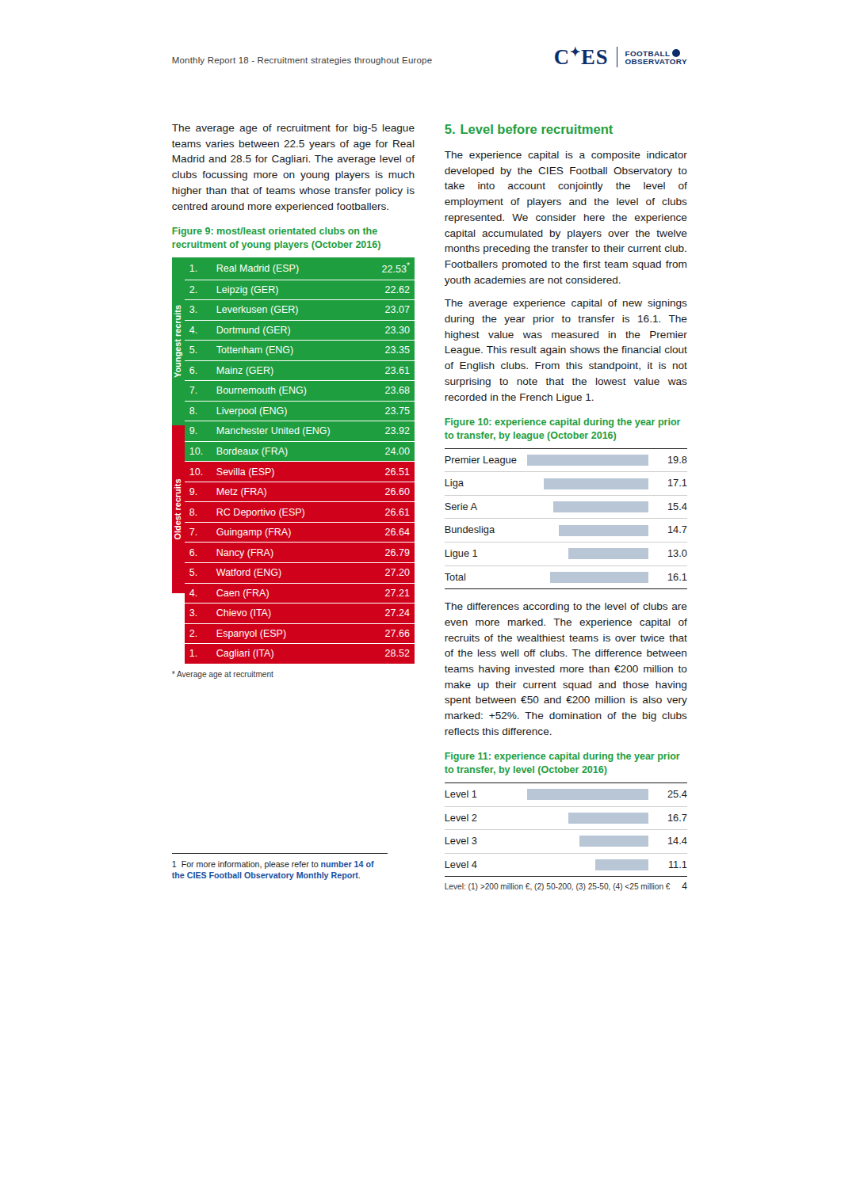Monthly Report 18 - Recruitment strategies throughout Europe
C✦ES
FOOTBALL
OBSERVATORY
The average age of recruitment for big-5 league teams varies between 22.5 years of age for Real Madrid and 28.5 for Cagliari. The average level of clubs focussing more on young players is much higher than that of teams whose transfer policy is centred around more experienced footballers.
Figure 9: most/least orientated clubs on the recruitment of young players (October 2016)
Youngest recruits
Oldest recruits
| 1. | Real Madrid (ESP) | 22.53 * |
| 2. | Leipzig (GER) | 22.62 |
| 3. | Leverkusen (GER) | 23.07 |
| 4. | Dortmund (GER) | 23.30 |
| 5. | Tottenham (ENG) | 23.35 |
| 6. | Mainz (GER) | 23.61 |
| 7. | Bournemouth (ENG) | 23.68 |
| 8. | Liverpool (ENG) | 23.75 |
| 9. | Manchester United (ENG) | 23.92 |
| 10. | Bordeaux (FRA) | 24.00 |
| 10. | Sevilla (ESP) | 26.51 |
| 9. | Metz (FRA) | 26.60 |
| 8. | RC Deportivo (ESP) | 26.61 |
| 7. | Guingamp (FRA) | 26.64 |
| 6. | Nancy (FRA) | 26.79 |
| 5. | Watford (ENG) | 27.20 |
| 4. | Caen (FRA) | 27.21 |
| 3. | Chievo (ITA) | 27.24 |
| 2. | Espanyol (ESP) | 27.66 |
| 1. | Cagliari (ITA) | 28.52 |
* Average age at recruitment
5. Level before recruitment
The experience capital is a composite indicator developed by the CIES Football Observatory to take into account conjointly the level of employment of players and the level of clubs represented. We consider here the experience capital accumulated by players over the twelve months preceding the transfer to their current club. Footballers promoted to the first team squad from youth academies are not considered.
The average experience capital of new signings during the year prior to transfer is 16.1. The highest value was measured in the Premier League. This result again shows the financial clout of English clubs. From this standpoint, it is not surprising to note that the lowest value was recorded in the French Ligue 1.
Figure 10: experience capital during the year prior to transfer, by league (October 2016)
| Premier League | | 19.8 |
| Liga | | 17.1 |
| Serie A | | 15.4 |
| Bundesliga | | 14.7 |
| Ligue 1 | | 13.0 |
| Total | | 16.1 |
The differences according to the level of clubs are even more marked. The experience capital of recruits of the wealthiest teams is over twice that of the less well off clubs. The difference between teams having invested more than €200 million to make up their current squad and those having spent between €50 and €200 million is also very marked: +52%. The domination of the big clubs reflects this difference.
Figure 11: experience capital during the year prior to transfer, by level (October 2016)
| Level 1 | | 25.4 |
| Level 2 | | 16.7 |
| Level 3 | | 14.4 |
| Level 4 | | 11.1 |
Level: (1) >200 million €, (2) 50-200, (3) 25-50, (4) <25 million €
1 For more information, please refer to number 14 of the CIES Football Observatory Monthly Report.
4